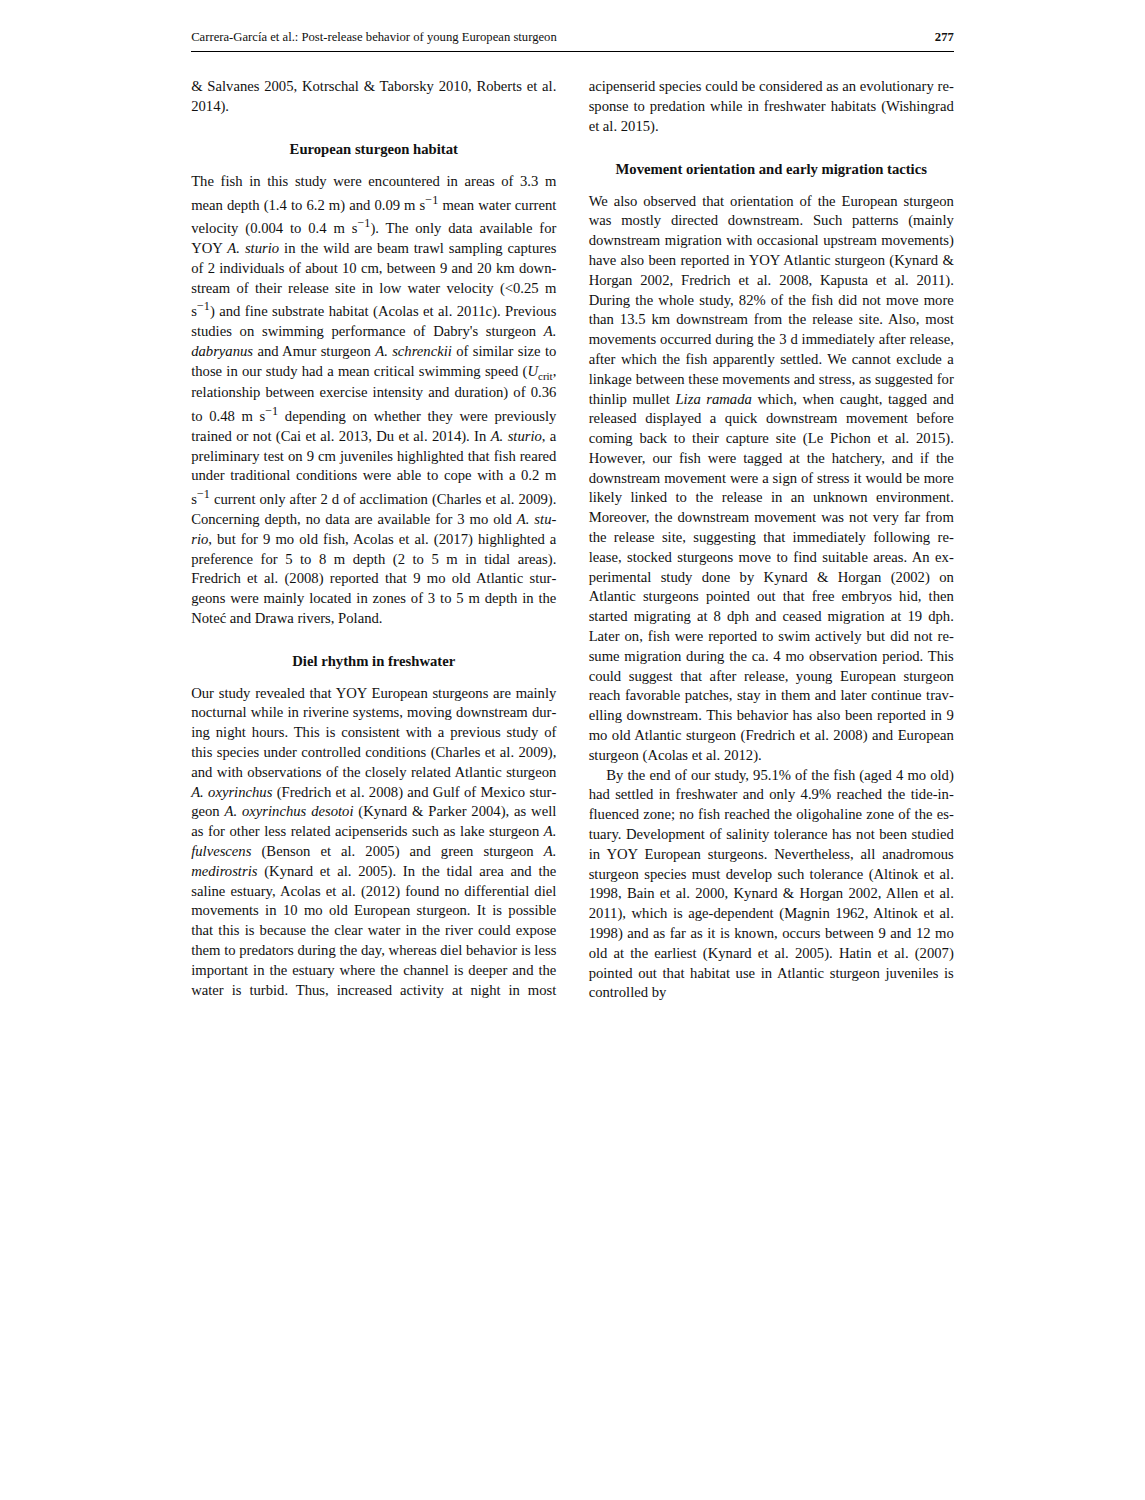Carrera-García et al.: Post-release behavior of young European sturgeon 277
& Salvanes 2005, Kotrschal & Taborsky 2010, Roberts et al. 2014).
European sturgeon habitat
The fish in this study were encountered in areas of 3.3 m mean depth (1.4 to 6.2 m) and 0.09 m s−1 mean water current velocity (0.004 to 0.4 m s−1). The only data available for YOY A. sturio in the wild are beam trawl sampling captures of 2 individuals of about 10 cm, between 9 and 20 km downstream of their release site in low water velocity (<0.25 m s−1) and fine substrate habitat (Acolas et al. 2011c). Previous studies on swimming performance of Dabry's sturgeon A. dabryanus and Amur sturgeon A. schrenckii of similar size to those in our study had a mean critical swimming speed (Ucrit, relationship between exercise intensity and duration) of 0.36 to 0.48 m s−1 depending on whether they were previously trained or not (Cai et al. 2013, Du et al. 2014). In A. sturio, a preliminary test on 9 cm juveniles highlighted that fish reared under traditional conditions were able to cope with a 0.2 m s−1 current only after 2 d of acclimation (Charles et al. 2009). Concerning depth, no data are available for 3 mo old A. sturio, but for 9 mo old fish, Acolas et al. (2017) highlighted a preference for 5 to 8 m depth (2 to 5 m in tidal areas). Fredrich et al. (2008) reported that 9 mo old Atlantic sturgeons were mainly located in zones of 3 to 5 m depth in the Noteć and Drawa rivers, Poland.
Diel rhythm in freshwater
Our study revealed that YOY European sturgeons are mainly nocturnal while in riverine systems, moving downstream during night hours. This is consistent with a previous study of this species under controlled conditions (Charles et al. 2009), and with observations of the closely related Atlantic sturgeon A. oxyrinchus (Fredrich et al. 2008) and Gulf of Mexico sturgeon A. oxyrinchus desotoi (Kynard & Parker 2004), as well as for other less related acipenserids such as lake sturgeon A. fulvescens (Benson et al. 2005) and green sturgeon A. medirostris (Kynard et al. 2005). In the tidal area and the saline estuary, Acolas et al. (2012) found no differential diel movements in 10 mo old European sturgeon. It is possible that this is because the clear water in the river could expose them to predators during the day, whereas diel behavior is less important in the estuary where the channel is deeper and the water is turbid. Thus, increased activity at night in most acipenserid species could be considered as an evolutionary response to predation while in freshwater habitats (Wishingrad et al. 2015).
Movement orientation and early migration tactics
We also observed that orientation of the European sturgeon was mostly directed downstream. Such patterns (mainly downstream migration with occasional upstream movements) have also been reported in YOY Atlantic sturgeon (Kynard & Horgan 2002, Fredrich et al. 2008, Kapusta et al. 2011). During the whole study, 82% of the fish did not move more than 13.5 km downstream from the release site. Also, most movements occurred during the 3 d immediately after release, after which the fish apparently settled. We cannot exclude a linkage between these movements and stress, as suggested for thinlip mullet Liza ramada which, when caught, tagged and released displayed a quick downstream movement before coming back to their capture site (Le Pichon et al. 2015). However, our fish were tagged at the hatchery, and if the downstream movement were a sign of stress it would be more likely linked to the release in an unknown environment. Moreover, the downstream movement was not very far from the release site, suggesting that immediately following release, stocked sturgeons move to find suitable areas. An experimental study done by Kynard & Horgan (2002) on Atlantic sturgeons pointed out that free embryos hid, then started migrating at 8 dph and ceased migration at 19 dph. Later on, fish were reported to swim actively but did not resume migration during the ca. 4 mo observation period. This could suggest that after release, young European sturgeon reach favorable patches, stay in them and later continue travelling downstream. This behavior has also been reported in 9 mo old Atlantic sturgeon (Fredrich et al. 2008) and European sturgeon (Acolas et al. 2012).
By the end of our study, 95.1% of the fish (aged 4 mo old) had settled in freshwater and only 4.9% reached the tide-influenced zone; no fish reached the oligohaline zone of the estuary. Development of salinity tolerance has not been studied in YOY European sturgeons. Nevertheless, all anadromous sturgeon species must develop such tolerance (Altinok et al. 1998, Bain et al. 2000, Kynard & Horgan 2002, Allen et al. 2011), which is age-dependent (Magnin 1962, Altinok et al. 1998) and as far as it is known, occurs between 9 and 12 mo old at the earliest (Kynard et al. 2005). Hatin et al. (2007) pointed out that habitat use in Atlantic sturgeon juveniles is controlled by